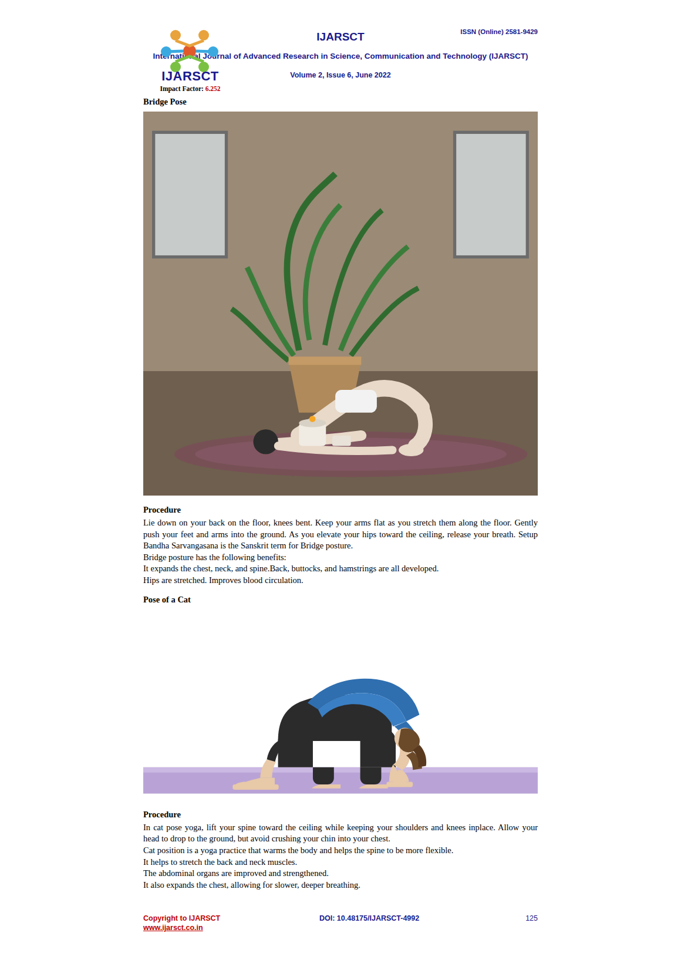IJARSCT
Impact Factor: 6.252
ISSN (Online) 2581-9429
IJARSCT
International Journal of Advanced Research in Science, Communication and Technology (IJARSCT)
Volume 2, Issue 6, June 2022
Bridge Pose
Procedure
Lie down on your back on the floor, knees bent. Keep your arms flat as you stretch them along the floor. Gently push your feet and arms into the ground. As you elevate your hips toward the ceiling, release your breath. Setup Bandha Sarvangasana is the Sanskrit term for Bridge posture.
Bridge posture has the following benefits:
It expands the chest, neck, and spine.Back, buttocks, and hamstrings are all developed.
Hips are stretched. Improves blood circulation.
Pose of a Cat
Procedure
In cat pose yoga, lift your spine toward the ceiling while keeping your shoulders and knees inplace. Allow your head to drop to the ground, but avoid crushing your chin into your chest.
Cat position is a yoga practice that warms the body and helps the spine to be more flexible.
It helps to stretch the back and neck muscles.
The abdominal organs are improved and strengthened.
It also expands the chest, allowing for slower, deeper breathing.
Copyright to IJARSCTwww.ijarsct.co.in DOI: 10.48175/IJARSCT-4992 125